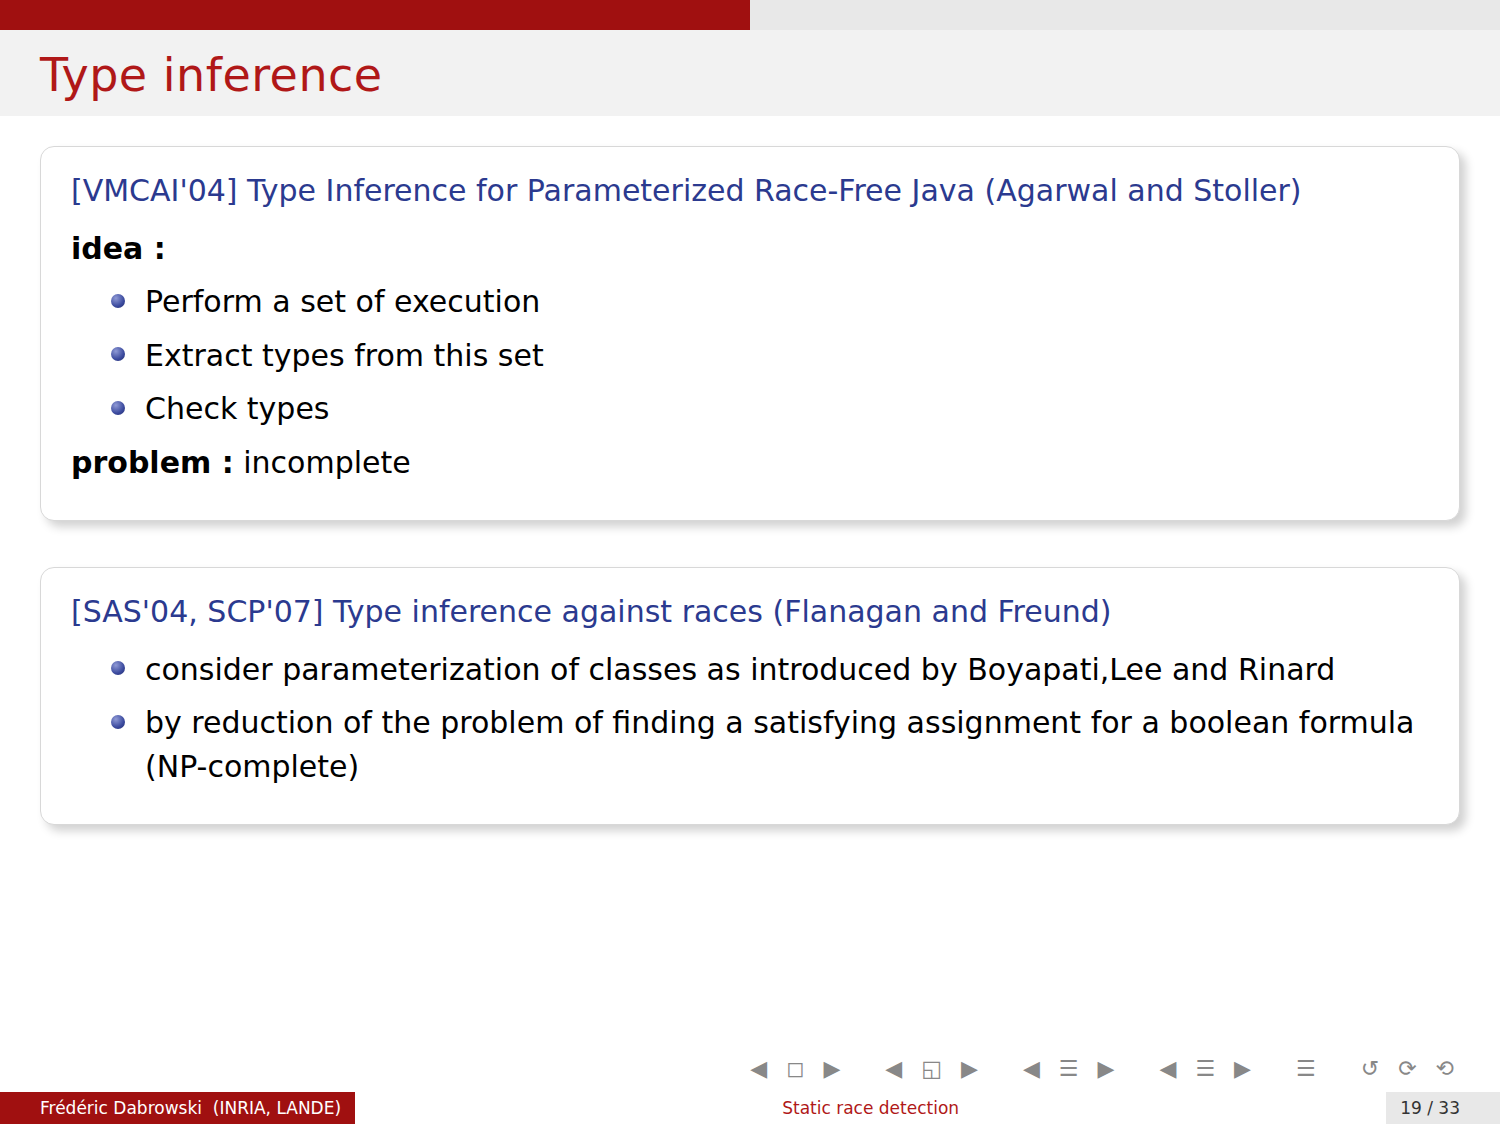Type inference
[VMCAI'04] Type Inference for Parameterized Race-Free Java (Agarwal and Stoller)
idea :
Perform a set of execution
Extract types from this set
Check types
problem : incomplete
[SAS'04, SCP'07] Type inference against races (Flanagan and Freund)
consider parameterization of classes as introduced by Boyapati,Lee and Rinard
by reduction of the problem of finding a satisfying assignment for a boolean formula (NP-complete)
◀ ◻ ▶ ◀ ◱ ▶ ◀ ☰ ▶ ◀ ☰ ▶ ☰ ↺ ⟳ ⟲
Frédéric Dabrowski (INRIA, LANDE)
Static race detection
19 / 33